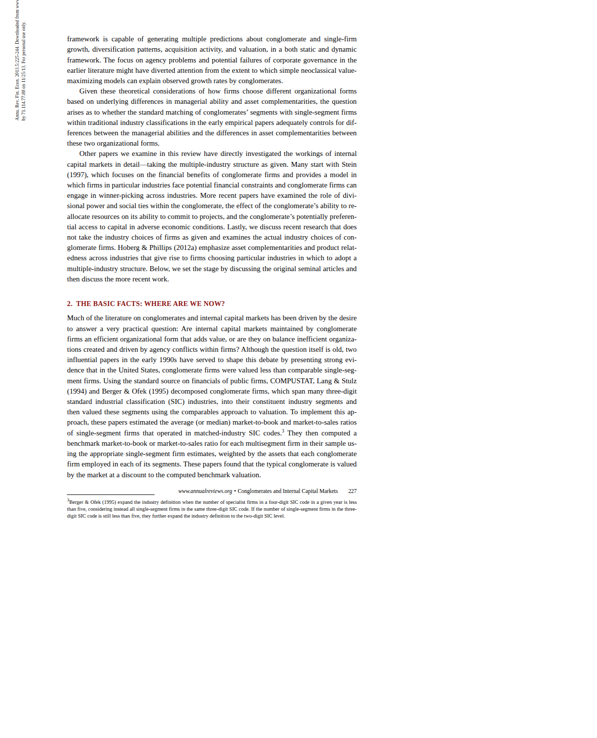Annu. Rev. Fin. Econ. 2013.5:225-244. Downloaded from www.annualreviews.org by 71.114.77.88 on 11/25/13. For personal use only.
framework is capable of generating multiple predictions about conglomerate and single-firm growth, diversification patterns, acquisition activity, and valuation, in a both static and dynamic framework. The focus on agency problems and potential failures of corporate governance in the earlier literature might have diverted attention from the extent to which simple neoclassical value-maximizing models can explain observed growth rates by conglomerates.
Given these theoretical considerations of how firms choose different organizational forms based on underlying differences in managerial ability and asset complementarities, the question arises as to whether the standard matching of conglomerates’ segments with single-segment firms within traditional industry classifications in the early empirical papers adequately controls for differences between the managerial abilities and the differences in asset complementarities between these two organizational forms.
Other papers we examine in this review have directly investigated the workings of internal capital markets in detail—taking the multiple-industry structure as given. Many start with Stein (1997), which focuses on the financial benefits of conglomerate firms and provides a model in which firms in particular industries face potential financial constraints and conglomerate firms can engage in winner-picking across industries. More recent papers have examined the role of divisional power and social ties within the conglomerate, the effect of the conglomerate’s ability to reallocate resources on its ability to commit to projects, and the conglomerate’s potentially preferential access to capital in adverse economic conditions. Lastly, we discuss recent research that does not take the industry choices of firms as given and examines the actual industry choices of conglomerate firms. Hoberg & Phillips (2012a) emphasize asset complementarities and product relatedness across industries that give rise to firms choosing particular industries in which to adopt a multiple-industry structure. Below, we set the stage by discussing the original seminal articles and then discuss the more recent work.
2. THE BASIC FACTS: WHERE ARE WE NOW?
Much of the literature on conglomerates and internal capital markets has been driven by the desire to answer a very practical question: Are internal capital markets maintained by conglomerate firms an efficient organizational form that adds value, or are they on balance inefficient organizations created and driven by agency conflicts within firms? Although the question itself is old, two influential papers in the early 1990s have served to shape this debate by presenting strong evidence that in the United States, conglomerate firms were valued less than comparable single-segment firms. Using the standard source on financials of public firms, COMPUSTAT, Lang & Stulz (1994) and Berger & Ofek (1995) decomposed conglomerate firms, which span many three-digit standard industrial classification (SIC) industries, into their constituent industry segments and then valued these segments using the comparables approach to valuation. To implement this approach, these papers estimated the average (or median) market-to-book and market-to-sales ratios of single-segment firms that operated in matched-industry SIC codes.3 They then computed a benchmark market-to-book or market-to-sales ratio for each multisegment firm in their sample using the appropriate single-segment firm estimates, weighted by the assets that each conglomerate firm employed in each of its segments. These papers found that the typical conglomerate is valued by the market at a discount to the computed benchmark valuation.
3Berger & Ofek (1995) expand the industry definition when the number of specialist firms in a four-digit SIC code in a given year is less than five, considering instead all single-segment firms in the same three-digit SIC code. If the number of single-segment firms in the three-digit SIC code is still less than five, they further expand the industry definition to the two-digit SIC level.
www.annualreviews.org • Conglomerates and Internal Capital Markets 227